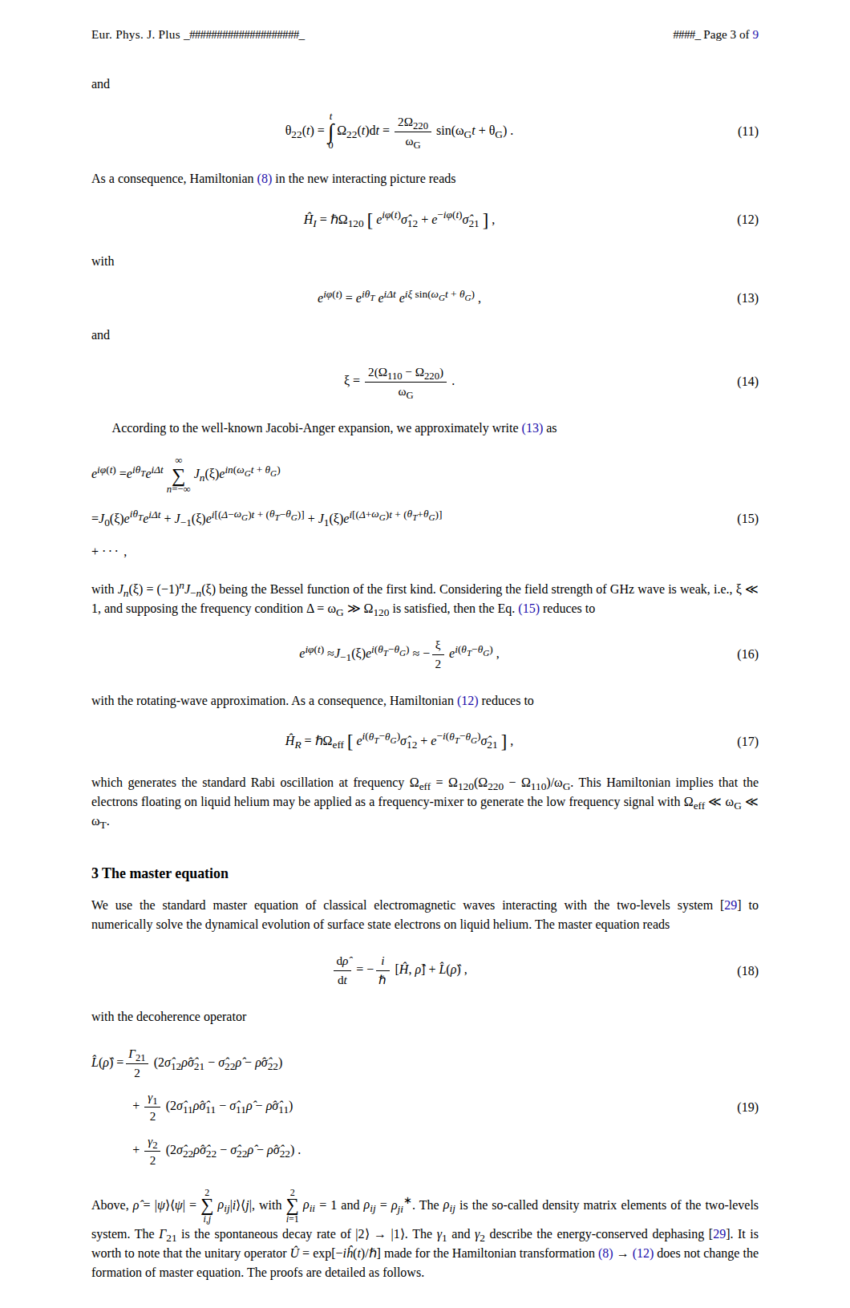Eur. Phys. J. Plus _####################_
####_ Page 3 of 9
and
θ22(t) = t∫0 Ω22(t)dt = 2Ω220 ωG sin(ωGt + θG) .
(11)
As a consequence, Hamiltonian (8) in the new interacting picture reads
ĤI = ℏΩ120 [ eiφ(t)σ̂12 + e−iφ(t)σ̂21 ] ,
(12)
with
eiφ(t) = eiθT eiΔt eiξ sin(ωGt + θG) ,
(13)
and
ξ = 2(Ω110 − Ω220) ωG .
(14)
According to the well-known Jacobi-Anger expansion, we approximately write (13) as
eiφ(t) =eiθTeiΔt ∞∑n=−∞ Jn(ξ)ein(ωGt + θG)
=J0(ξ)eiθTeiΔt + J−1(ξ)ei[(Δ−ωG)t + (θT−θG)] + J1(ξ)ei[(Δ+ωG)t + (θT+θG)]
(15)
+ ··· ,
with Jn(ξ) = (−1)nJ−n(ξ) being the Bessel function of the first kind. Considering the field strength of GHz wave is weak, i.e., ξ ≪ 1, and supposing the frequency condition Δ = ωG ≫ Ω120 is satisfied, then the Eq. (15) reduces to
eiφ(t) ≈J−1(ξ)ei(θT−θG) ≈ −ξ 2 ei(θT−θG) ,
(16)
with the rotating-wave approximation. As a consequence, Hamiltonian (12) reduces to
ĤR = ℏΩeff [ ei(θT−θG)σ̂12 + e−i(θT−θG)σ̂21 ] ,
(17)
which generates the standard Rabi oscillation at frequency Ωeff = Ω120(Ω220 − Ω110)/ωG. This Hamiltonian implies that the electrons floating on liquid helium may be applied as a frequency-mixer to generate the low frequency signal with Ωeff ≪ ωG ≪ ωT.
3 The master equation
We use the standard master equation of classical electromagnetic waves interacting with the two-levels system [29] to numerically solve the dynamical evolution of surface state electrons on liquid helium. The master equation reads
dρ̂dt = −iℏ [Ĥ, ρ̂] + L̂(ρ̂) ,
(18)
with the decoherence operator
L̂(ρ̂) =Γ212 (2σ̂12ρ̂σ̂21 − σ̂22ρ̂ − ρ̂σ̂22)
+ γ12 (2σ̂11ρ̂σ̂11 − σ̂11ρ̂ − ρ̂σ̂11)
(19)
+ γ22 (2σ̂22ρ̂σ̂22 − σ̂22ρ̂ − ρ̂σ̂22) .
Above, ρ̂ = |ψ⟩⟨ψ| = 2∑i,j ρij|i⟩⟨j|, with 2∑i=1 ρii = 1 and ρij = ρji∗. The ρij is the so-called density matrix elements of the two-levels system. The Γ21 is the spontaneous decay rate of |2⟩ → |1⟩. The γ1 and γ2 describe the energy-conserved dephasing [29]. It is worth to note that the unitary operator Û = exp[−iĥ(t)/ℏ] made for the Hamiltonian transformation (8) → (12) does not change the formation of master equation. The proofs are detailed as follows.